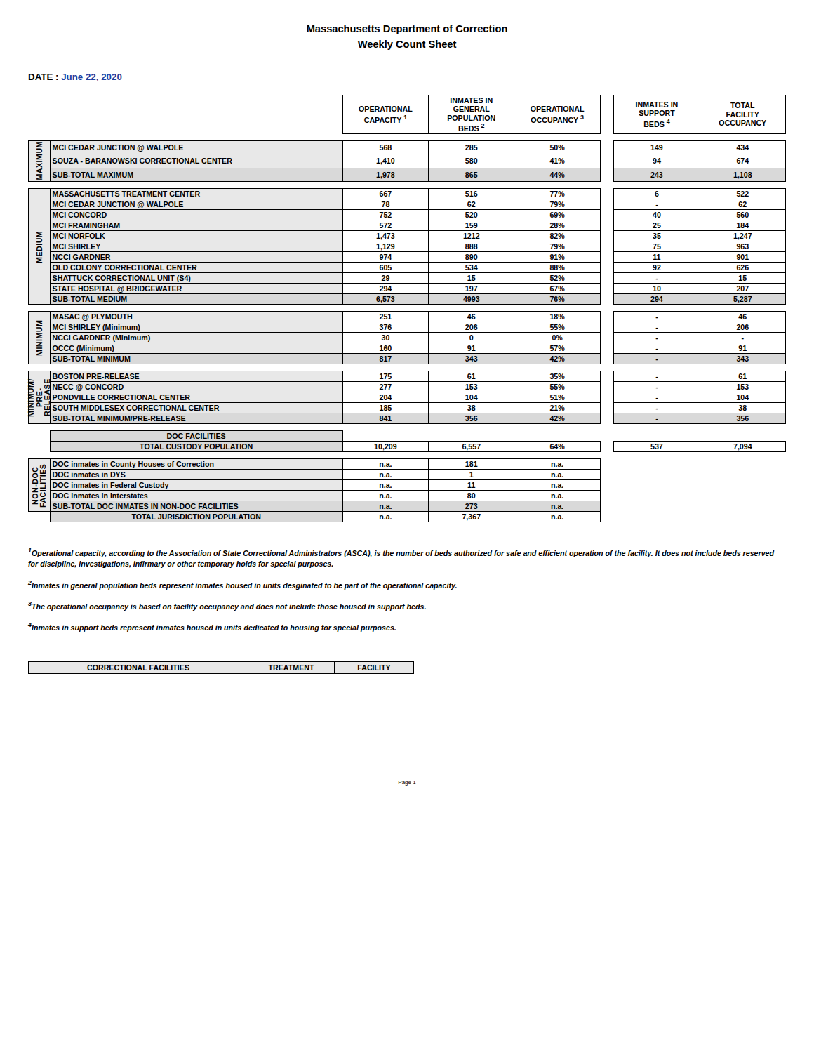Massachusetts Department of Correction
Weekly Count Sheet
DATE : June 22, 2020
| | | OPERATIONAL CAPACITY 1 | INMATES IN GENERAL POPULATION BEDS 2 | OPERATIONAL OCCUPANCY 3 | | INMATES IN SUPPORT BEDS 4 | TOTAL FACILITY OCCUPANCY |
| MAXIMUM | MCI CEDAR JUNCTION @ WALPOLE | 568 | 285 | 50% | | 149 | 434 |
| SOUZA - BARANOWSKI CORRECTIONAL CENTER | 1,410 | 580 | 41% | | 94 | 674 |
| SUB-TOTAL MAXIMUM | 1,978 | 865 | 44% | | 243 | 1,108 |
| MEDIUM | MASSACHUSETTS TREATMENT CENTER | 667 | 516 | 77% | | 6 | 522 |
| MCI CEDAR JUNCTION @ WALPOLE | 78 | 62 | 79% | | - | 62 |
| MCI CONCORD | 752 | 520 | 69% | | 40 | 560 |
| MCI FRAMINGHAM | 572 | 159 | 28% | | 25 | 184 |
| MCI NORFOLK | 1,473 | 1212 | 82% | | 35 | 1,247 |
| MCI SHIRLEY | 1,129 | 888 | 79% | | 75 | 963 |
| NCCI GARDNER | 974 | 890 | 91% | | 11 | 901 |
| OLD COLONY CORRECTIONAL CENTER | 605 | 534 | 88% | | 92 | 626 |
| SHATTUCK CORRECTIONAL UNIT (S4) | 29 | 15 | 52% | | - | 15 |
| STATE HOSPITAL @ BRIDGEWATER | 294 | 197 | 67% | | 10 | 207 |
| SUB-TOTAL MEDIUM | 6,573 | 4993 | 76% | | 294 | 5,287 |
| MINIMUM | MASAC @ PLYMOUTH | 251 | 46 | 18% | | - | 46 |
| MCI SHIRLEY (Minimum) | 376 | 206 | 55% | | - | 206 |
| NCCI GARDNER (Minimum) | 30 | 0 | 0% | | - | - |
| OCCC (Minimum) | 160 | 91 | 57% | | - | 91 |
| SUB-TOTAL MINIMUM | 817 | 343 | 42% | | - | 343 |
| MINIMUM/ PRE- RELEASE | BOSTON PRE-RELEASE | 175 | 61 | 35% | | - | 61 |
| NECC @ CONCORD | 277 | 153 | 55% | | - | 153 |
| PONDVILLE CORRECTIONAL CENTER | 204 | 104 | 51% | | - | 104 |
| SOUTH MIDDLESEX CORRECTIONAL CENTER | 185 | 38 | 21% | | - | 38 |
| SUB-TOTAL MINIMUM/PRE-RELEASE | 841 | 356 | 42% | | - | 356 |
| | DOC FACILITIES | | | | | | |
| | TOTAL CUSTODY POPULATION | 10,209 | 6,557 | 64% | | 537 | 7,094 |
| NON-DOC FACILITIES | DOC inmates in County Houses of Correction | n.a. | 181 | n.a. | | | |
| DOC inmates in DYS | n.a. | 1 | n.a. | | | |
| DOC inmates in Federal Custody | n.a. | 11 | n.a. | | | |
| DOC inmates in Interstates | n.a. | 80 | n.a. | | | |
| SUB-TOTAL DOC INMATES IN NON-DOC FACILITIES | n.a. | 273 | n.a. | | | |
| | TOTAL JURISDICTION POPULATION | n.a. | 7,367 | n.a. | | | |
1Operational capacity, according to the Association of State Correctional Administrators (ASCA), is the number of beds authorized for safe and efficient operation of the facility. It does not include beds reserved for discipline, investigations, infirmary or other temporary holds for special purposes.
2Inmates in general population beds represent inmates housed in units desginated to be part of the operational capacity.
3The operational occupancy is based on facility occupancy and does not include those housed in support beds.
4Inmates in support beds represent inmates housed in units dedicated to housing for special purposes.
| CORRECTIONAL FACILITIES | TREATMENT | FACILITY |
Page 1